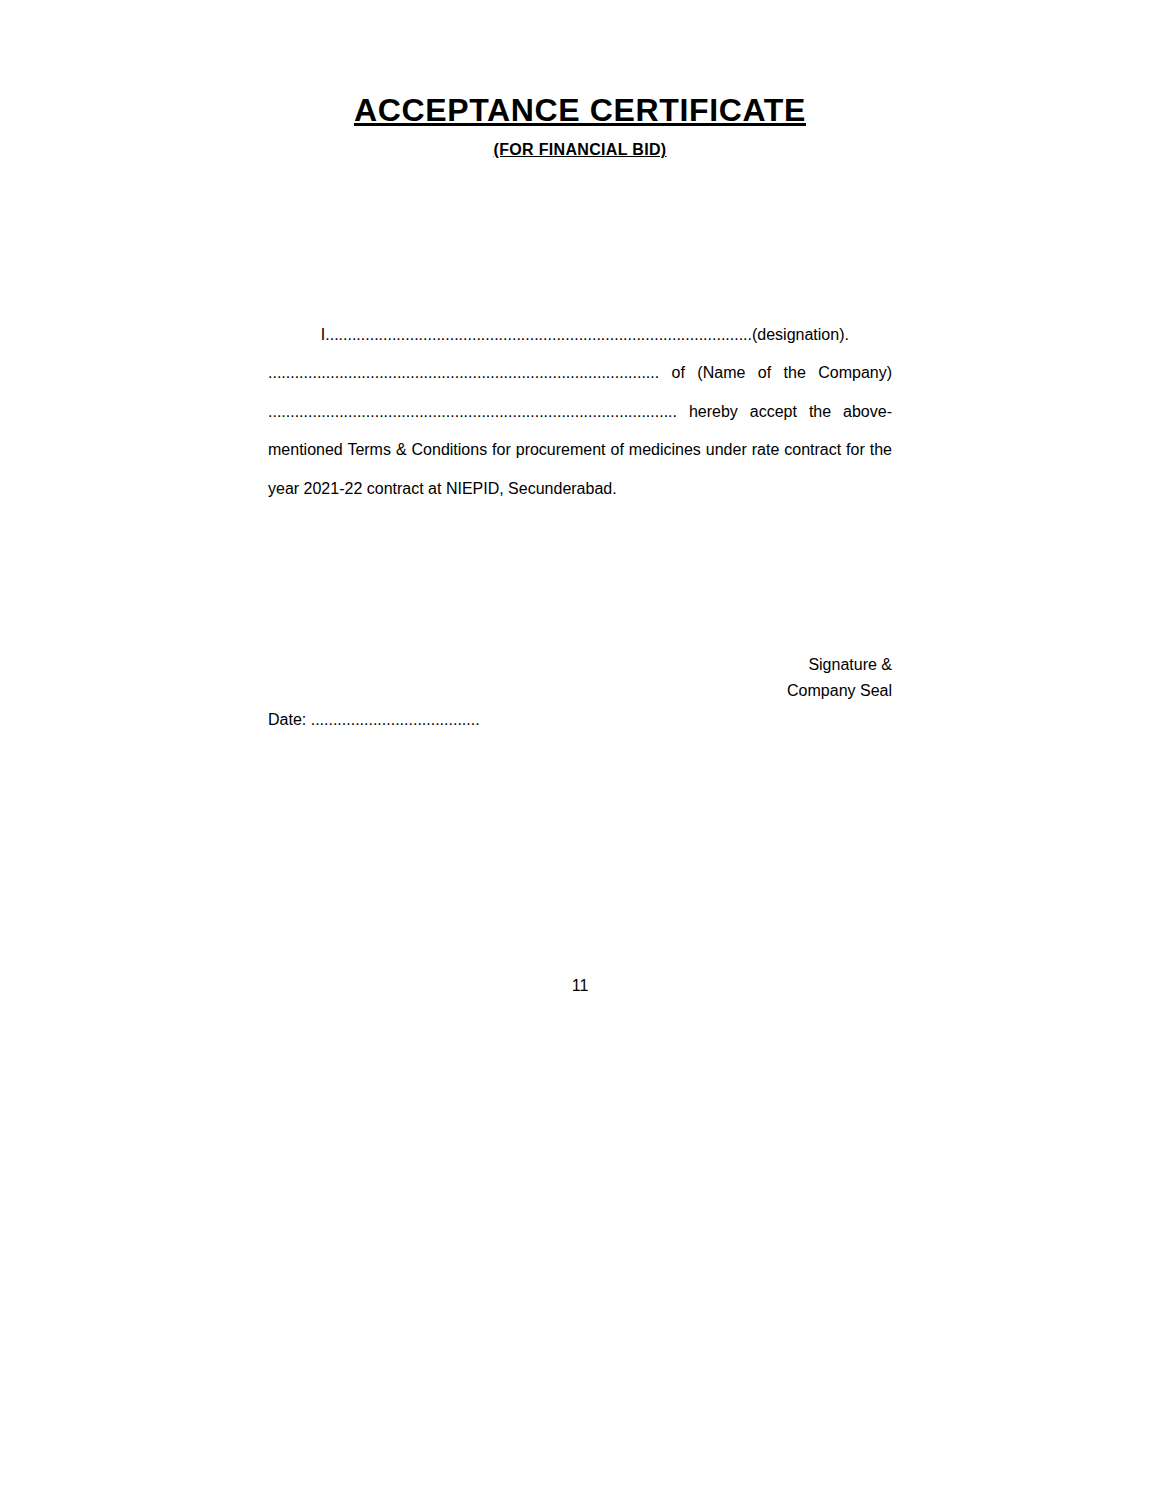ACCEPTANCE CERTIFICATE
(FOR FINANCIAL BID)
I................................................................................................(designation). ........................................................................................ of (Name of the Company) ............................................................................................ hereby accept the above-mentioned Terms & Conditions for procurement of medicines under rate contract for the year 2021-22 contract at NIEPID, Secunderabad.
Signature &
Company Seal
Date: ......................................
11